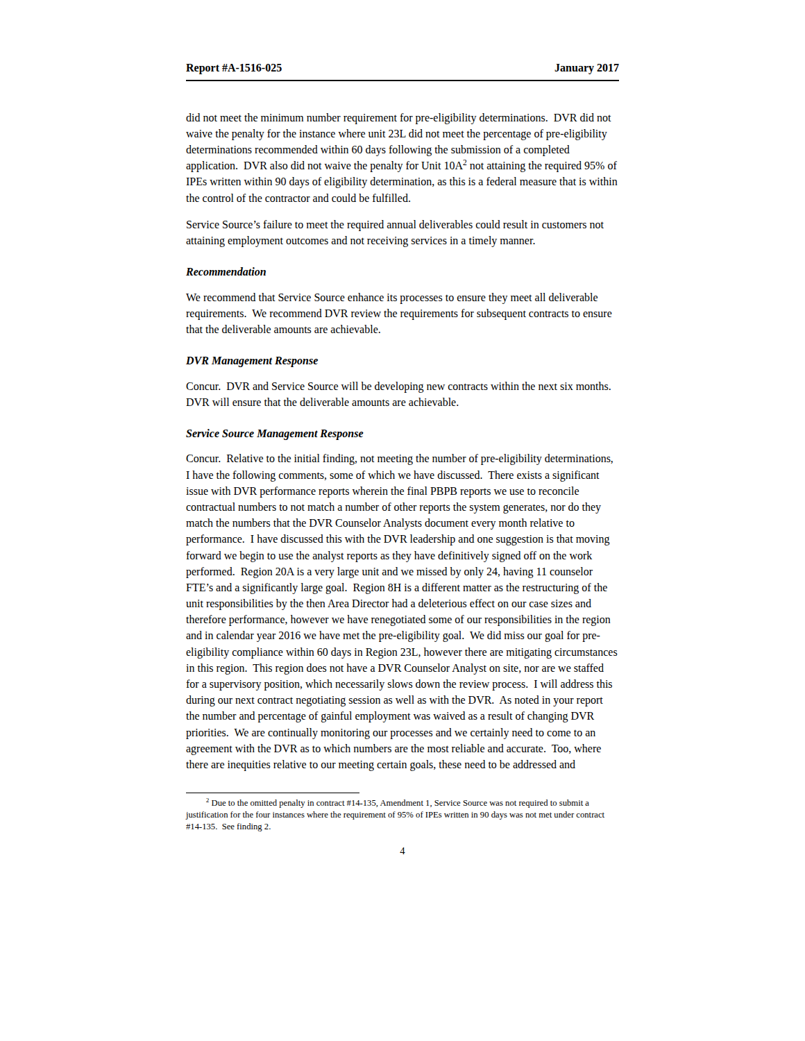Report #A-1516-025 January 2017
did not meet the minimum number requirement for pre-eligibility determinations. DVR did not waive the penalty for the instance where unit 23L did not meet the percentage of pre-eligibility determinations recommended within 60 days following the submission of a completed application. DVR also did not waive the penalty for Unit 10A2 not attaining the required 95% of IPEs written within 90 days of eligibility determination, as this is a federal measure that is within the control of the contractor and could be fulfilled.
Service Source’s failure to meet the required annual deliverables could result in customers not attaining employment outcomes and not receiving services in a timely manner.
Recommendation
We recommend that Service Source enhance its processes to ensure they meet all deliverable requirements. We recommend DVR review the requirements for subsequent contracts to ensure that the deliverable amounts are achievable.
DVR Management Response
Concur. DVR and Service Source will be developing new contracts within the next six months. DVR will ensure that the deliverable amounts are achievable.
Service Source Management Response
Concur. Relative to the initial finding, not meeting the number of pre-eligibility determinations, I have the following comments, some of which we have discussed. There exists a significant issue with DVR performance reports wherein the final PBPB reports we use to reconcile contractual numbers to not match a number of other reports the system generates, nor do they match the numbers that the DVR Counselor Analysts document every month relative to performance. I have discussed this with the DVR leadership and one suggestion is that moving forward we begin to use the analyst reports as they have definitively signed off on the work performed. Region 20A is a very large unit and we missed by only 24, having 11 counselor FTE’s and a significantly large goal. Region 8H is a different matter as the restructuring of the unit responsibilities by the then Area Director had a deleterious effect on our case sizes and therefore performance, however we have renegotiated some of our responsibilities in the region and in calendar year 2016 we have met the pre-eligibility goal. We did miss our goal for pre-eligibility compliance within 60 days in Region 23L, however there are mitigating circumstances in this region. This region does not have a DVR Counselor Analyst on site, nor are we staffed for a supervisory position, which necessarily slows down the review process. I will address this during our next contract negotiating session as well as with the DVR. As noted in your report the number and percentage of gainful employment was waived as a result of changing DVR priorities. We are continually monitoring our processes and we certainly need to come to an agreement with the DVR as to which numbers are the most reliable and accurate. Too, where there are inequities relative to our meeting certain goals, these need to be addressed and
2 Due to the omitted penalty in contract #14-135, Amendment 1, Service Source was not required to submit a justification for the four instances where the requirement of 95% of IPEs written in 90 days was not met under contract #14-135. See finding 2.
4